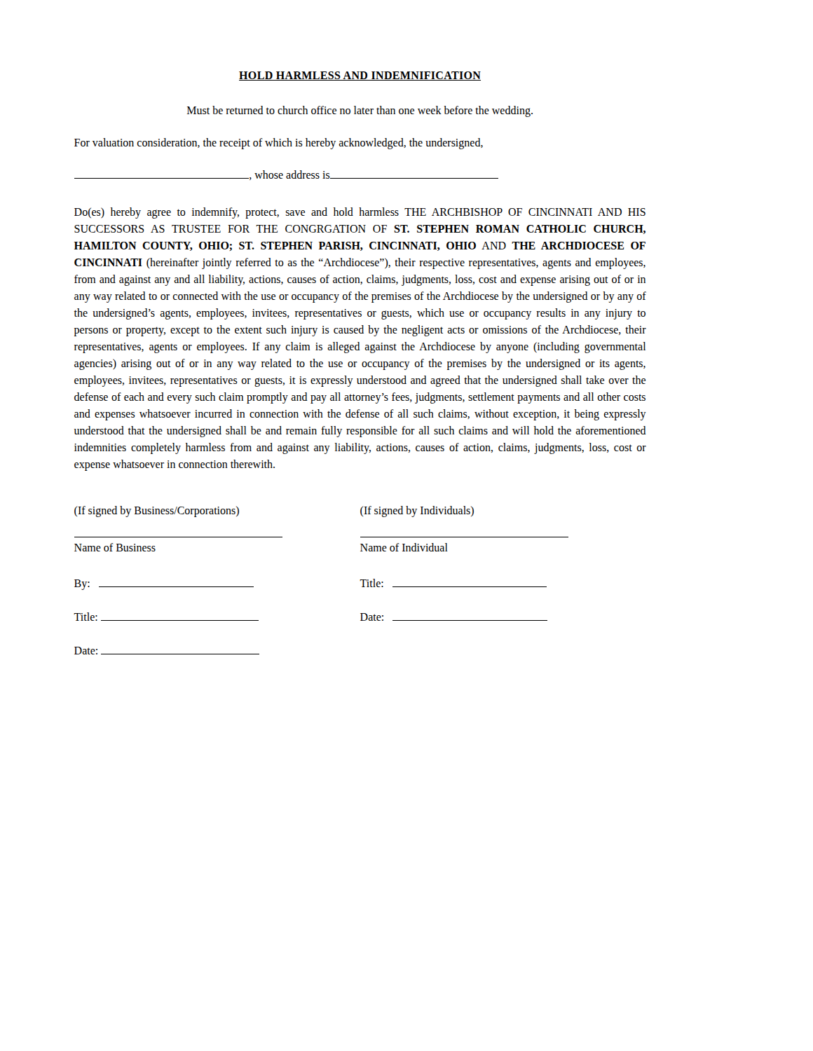HOLD HARMLESS AND INDEMNIFICATION
Must be returned to church office no later than one week before the wedding.
For valuation consideration, the receipt of which is hereby acknowledged, the undersigned,
, whose address is
Do(es) hereby agree to indemnify, protect, save and hold harmless THE ARCHBISHOP OF CINCINNATI AND HIS SUCCESSORS AS TRUSTEE FOR THE CONGRGATION OF ST. STEPHEN ROMAN CATHOLIC CHURCH, HAMILTON COUNTY, OHIO; ST. STEPHEN PARISH, CINCINNATI, OHIO AND THE ARCHDIOCESE OF CINCINNATI (hereinafter jointly referred to as the “Archdiocese”), their respective representatives, agents and employees, from and against any and all liability, actions, causes of action, claims, judgments, loss, cost and expense arising out of or in any way related to or connected with the use or occupancy of the premises of the Archdiocese by the undersigned or by any of the undersigned’s agents, employees, invitees, representatives or guests, which use or occupancy results in any injury to persons or property, except to the extent such injury is caused by the negligent acts or omissions of the Archdiocese, their representatives, agents or employees. If any claim is alleged against the Archdiocese by anyone (including governmental agencies) arising out of or in any way related to the use or occupancy of the premises by the undersigned or its agents, employees, invitees, representatives or guests, it is expressly understood and agreed that the undersigned shall take over the defense of each and every such claim promptly and pay all attorney’s fees, judgments, settlement payments and all other costs and expenses whatsoever incurred in connection with the defense of all such claims, without exception, it being expressly understood that the undersigned shall be and remain fully responsible for all such claims and will hold the aforementioned indemnities completely harmless from and against any liability, actions, causes of action, claims, judgments, loss, cost or expense whatsoever in connection therewith.
| (If signed by Business/Corporations) | (If signed by Individuals) |
| Name of Business | Name of Individual |
| By: Title: Date: | Title: Date: |